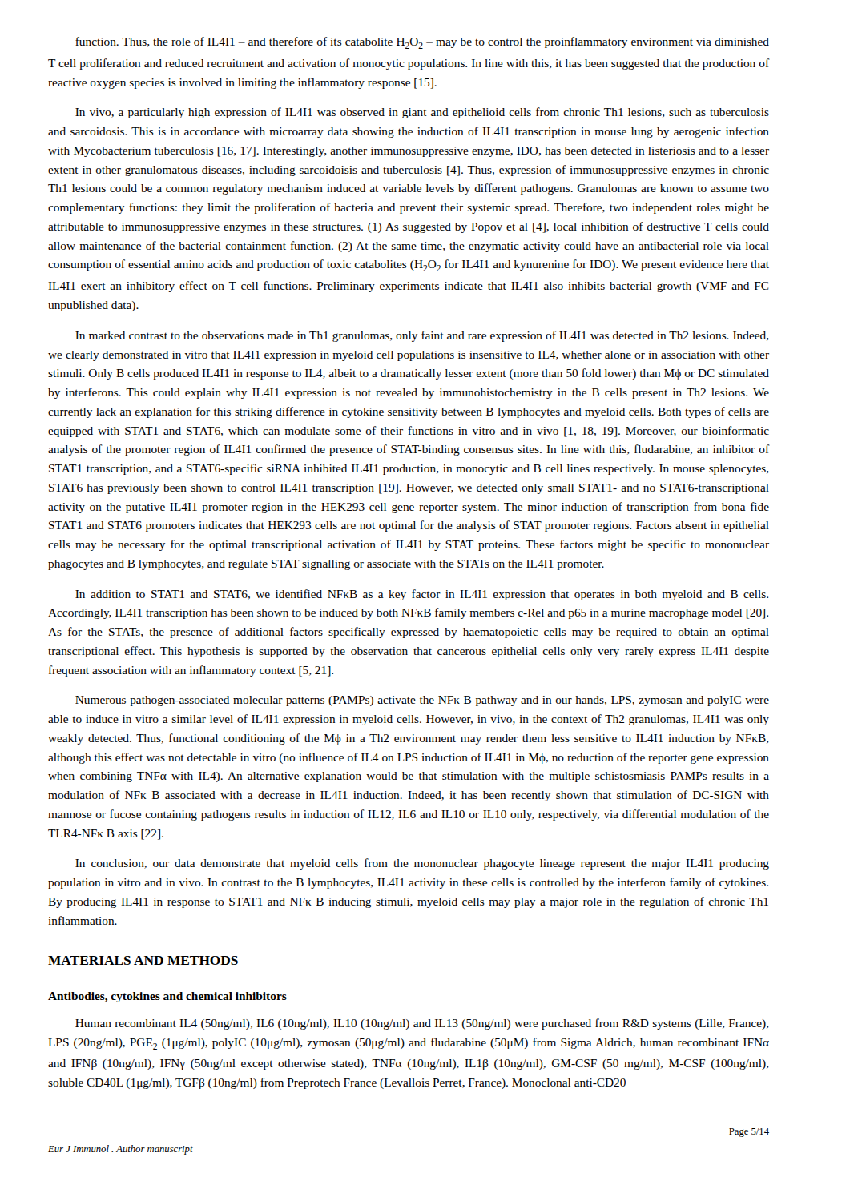function. Thus, the role of IL4I1 – and therefore of its catabolite H2O2 – may be to control the proinflammatory environment via diminished T cell proliferation and reduced recruitment and activation of monocytic populations. In line with this, it has been suggested that the production of reactive oxygen species is involved in limiting the inflammatory response [15].
In vivo, a particularly high expression of IL4I1 was observed in giant and epithelioid cells from chronic Th1 lesions, such as tuberculosis and sarcoidosis. This is in accordance with microarray data showing the induction of IL4I1 transcription in mouse lung by aerogenic infection with Mycobacterium tuberculosis [16, 17]. Interestingly, another immunosuppressive enzyme, IDO, has been detected in listeriosis and to a lesser extent in other granulomatous diseases, including sarcoidoisis and tuberculosis [4]. Thus, expression of immunosuppressive enzymes in chronic Th1 lesions could be a common regulatory mechanism induced at variable levels by different pathogens. Granulomas are known to assume two complementary functions: they limit the proliferation of bacteria and prevent their systemic spread. Therefore, two independent roles might be attributable to immunosuppressive enzymes in these structures. (1) As suggested by Popov et al [4], local inhibition of destructive T cells could allow maintenance of the bacterial containment function. (2) At the same time, the enzymatic activity could have an antibacterial role via local consumption of essential amino acids and production of toxic catabolites (H2O2 for IL4I1 and kynurenine for IDO). We present evidence here that IL4I1 exert an inhibitory effect on T cell functions. Preliminary experiments indicate that IL4I1 also inhibits bacterial growth (VMF and FC unpublished data).
In marked contrast to the observations made in Th1 granulomas, only faint and rare expression of IL4I1 was detected in Th2 lesions. Indeed, we clearly demonstrated in vitro that IL4I1 expression in myeloid cell populations is insensitive to IL4, whether alone or in association with other stimuli. Only B cells produced IL4I1 in response to IL4, albeit to a dramatically lesser extent (more than 50 fold lower) than Mϕ or DC stimulated by interferons. This could explain why IL4I1 expression is not revealed by immunohistochemistry in the B cells present in Th2 lesions. We currently lack an explanation for this striking difference in cytokine sensitivity between B lymphocytes and myeloid cells. Both types of cells are equipped with STAT1 and STAT6, which can modulate some of their functions in vitro and in vivo [1, 18, 19]. Moreover, our bioinformatic analysis of the promoter region of IL4I1 confirmed the presence of STAT-binding consensus sites. In line with this, fludarabine, an inhibitor of STAT1 transcription, and a STAT6-specific siRNA inhibited IL4I1 production, in monocytic and B cell lines respectively. In mouse splenocytes, STAT6 has previously been shown to control IL4I1 transcription [19]. However, we detected only small STAT1- and no STAT6-transcriptional activity on the putative IL4I1 promoter region in the HEK293 cell gene reporter system. The minor induction of transcription from bona fide STAT1 and STAT6 promoters indicates that HEK293 cells are not optimal for the analysis of STAT promoter regions. Factors absent in epithelial cells may be necessary for the optimal transcriptional activation of IL4I1 by STAT proteins. These factors might be specific to mononuclear phagocytes and B lymphocytes, and regulate STAT signalling or associate with the STATs on the IL4I1 promoter.
In addition to STAT1 and STAT6, we identified NFκB as a key factor in IL4I1 expression that operates in both myeloid and B cells. Accordingly, IL4I1 transcription has been shown to be induced by both NFκB family members c-Rel and p65 in a murine macrophage model [20]. As for the STATs, the presence of additional factors specifically expressed by haematopoietic cells may be required to obtain an optimal transcriptional effect. This hypothesis is supported by the observation that cancerous epithelial cells only very rarely express IL4I1 despite frequent association with an inflammatory context [5, 21].
Numerous pathogen-associated molecular patterns (PAMPs) activate the NFκ B pathway and in our hands, LPS, zymosan and polyIC were able to induce in vitro a similar level of IL4I1 expression in myeloid cells. However, in vivo, in the context of Th2 granulomas, IL4I1 was only weakly detected. Thus, functional conditioning of the Mϕ in a Th2 environment may render them less sensitive to IL4I1 induction by NFκB, although this effect was not detectable in vitro (no influence of IL4 on LPS induction of IL4I1 in Mϕ, no reduction of the reporter gene expression when combining TNFα with IL4). An alternative explanation would be that stimulation with the multiple schistosmiasis PAMPs results in a modulation of NFκ B associated with a decrease in IL4I1 induction. Indeed, it has been recently shown that stimulation of DC-SIGN with mannose or fucose containing pathogens results in induction of IL12, IL6 and IL10 or IL10 only, respectively, via differential modulation of the TLR4-NFκ B axis [22].
In conclusion, our data demonstrate that myeloid cells from the mononuclear phagocyte lineage represent the major IL4I1 producing population in vitro and in vivo. In contrast to the B lymphocytes, IL4I1 activity in these cells is controlled by the interferon family of cytokines. By producing IL4I1 in response to STAT1 and NFκ B inducing stimuli, myeloid cells may play a major role in the regulation of chronic Th1 inflammation.
MATERIALS AND METHODS
Antibodies, cytokines and chemical inhibitors
Human recombinant IL4 (50ng/ml), IL6 (10ng/ml), IL10 (10ng/ml) and IL13 (50ng/ml) were purchased from R&D systems (Lille, France), LPS (20ng/ml), PGE2 (1μg/ml), polyIC (10μg/ml), zymosan (50μg/ml) and fludarabine (50μM) from Sigma Aldrich, human recombinant IFNα and IFNβ (10ng/ml), IFNγ (50ng/ml except otherwise stated), TNFα (10ng/ml), IL1β (10ng/ml), GM-CSF (50 mg/ml), M-CSF (100ng/ml), soluble CD40L (1μg/ml), TGFβ (10ng/ml) from Preprotech France (Levallois Perret, France). Monoclonal anti-CD20
Page 5/14
Eur J Immunol . Author manuscript